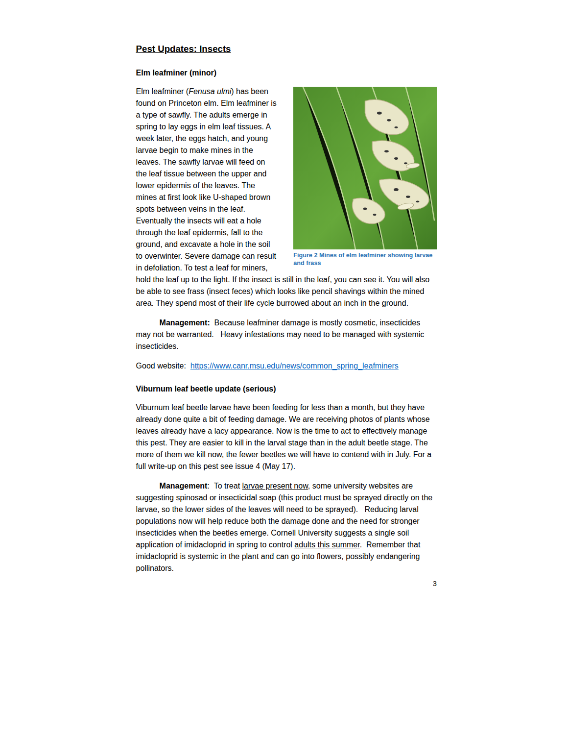Pest Updates: Insects
Elm leafminer (minor)
Figure 2 Mines of elm leafminer showing larvae and frass
Elm leafminer (Fenusa ulmi) has been found on Princeton elm. Elm leafminer is a type of sawfly. The adults emerge in spring to lay eggs in elm leaf tissues. A week later, the eggs hatch, and young larvae begin to make mines in the leaves. The sawfly larvae will feed on the leaf tissue between the upper and lower epidermis of the leaves. The mines at first look like U-shaped brown spots between veins in the leaf. Eventually the insects will eat a hole through the leaf epidermis, fall to the ground, and excavate a hole in the soil to overwinter. Severe damage can result in defoliation. To test a leaf for miners, hold the leaf up to the light. If the insect is still in the leaf, you can see it. You will also be able to see frass (insect feces) which looks like pencil shavings within the mined area. They spend most of their life cycle burrowed about an inch in the ground.
Management: Because leafminer damage is mostly cosmetic, insecticides may not be warranted. Heavy infestations may need to be managed with systemic insecticides.
Good website: https://www.canr.msu.edu/news/common_spring_leafminers
Viburnum leaf beetle update (serious)
Viburnum leaf beetle larvae have been feeding for less than a month, but they have already done quite a bit of feeding damage. We are receiving photos of plants whose leaves already have a lacy appearance. Now is the time to act to effectively manage this pest. They are easier to kill in the larval stage than in the adult beetle stage. The more of them we kill now, the fewer beetles we will have to contend with in July. For a full write-up on this pest see issue 4 (May 17).
Management: To treat larvae present now, some university websites are suggesting spinosad or insecticidal soap (this product must be sprayed directly on the larvae, so the lower sides of the leaves will need to be sprayed). Reducing larval populations now will help reduce both the damage done and the need for stronger insecticides when the beetles emerge. Cornell University suggests a single soil application of imidacloprid in spring to control adults this summer. Remember that imidacloprid is systemic in the plant and can go into flowers, possibly endangering pollinators.
3